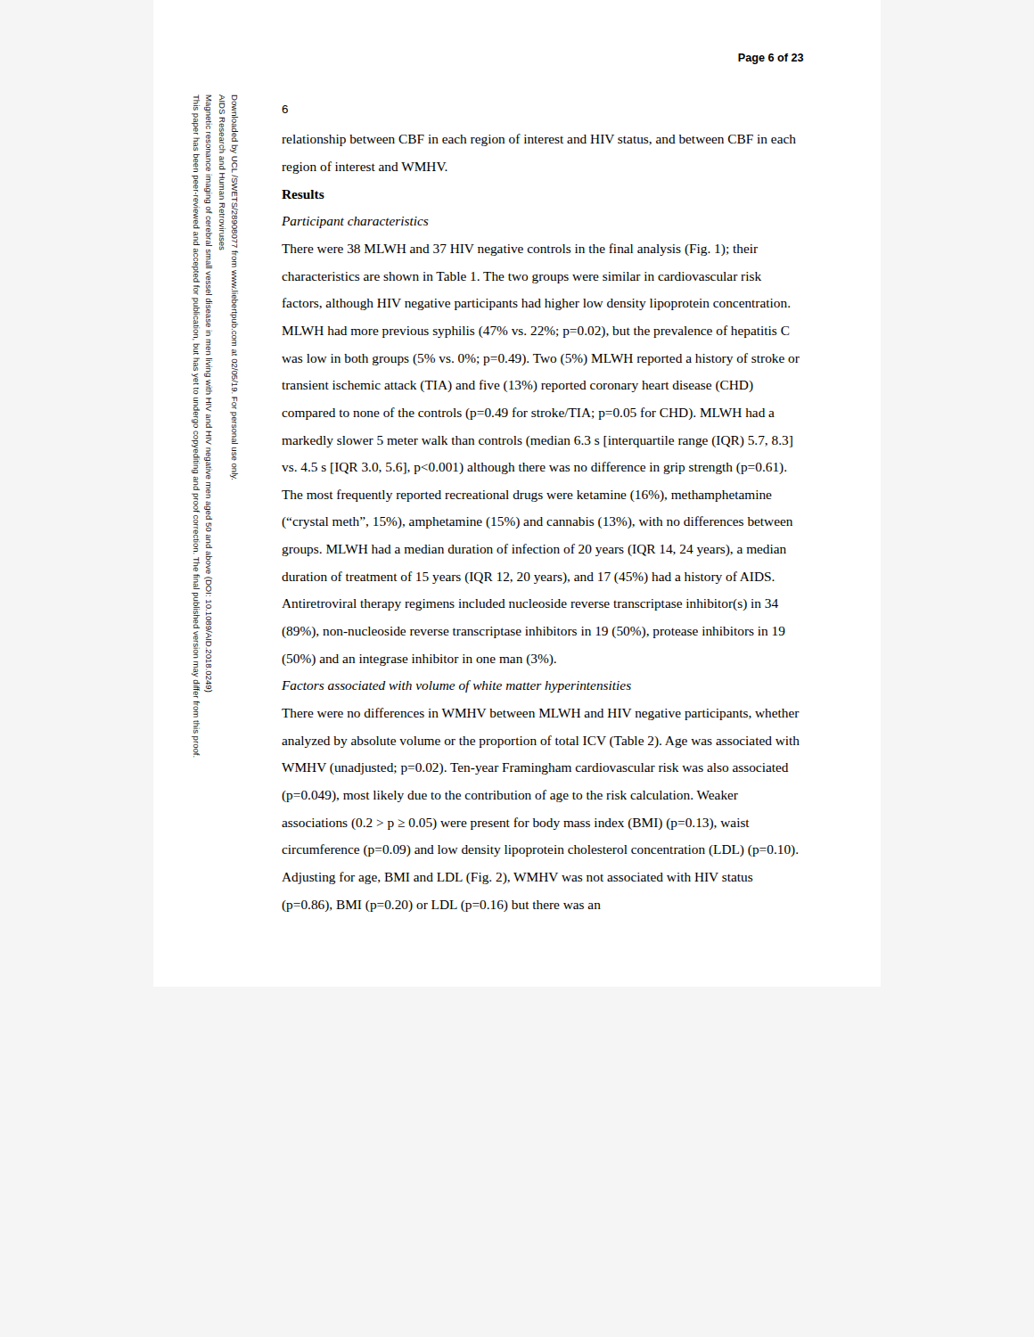Downloaded by UCL /SWETS/28908077 from www.liebertpub.com at 02/05/19. For personal use only. AIDS Research and Human Retroviruses Magnetic resonance imaging of cerebral small vessel disease in men living with HIV and HIV negative men aged 50 and above (DOI: 10.1089/AID.2018.0249) This paper has been peer-reviewed and accepted for publication, but has yet to undergo copyediting and proof correction. The final published version may differ from this proof.
Page 6 of 23
6
relationship between CBF in each region of interest and HIV status, and between CBF in each region of interest and WMHV.
Results
Participant characteristics
There were 38 MLWH and 37 HIV negative controls in the final analysis (Fig. 1); their characteristics are shown in Table 1. The two groups were similar in cardiovascular risk factors, although HIV negative participants had higher low density lipoprotein concentration. MLWH had more previous syphilis (47% vs. 22%; p=0.02), but the prevalence of hepatitis C was low in both groups (5% vs. 0%; p=0.49). Two (5%) MLWH reported a history of stroke or transient ischemic attack (TIA) and five (13%) reported coronary heart disease (CHD) compared to none of the controls (p=0.49 for stroke/TIA; p=0.05 for CHD). MLWH had a markedly slower 5 meter walk than controls (median 6.3 s [interquartile range (IQR) 5.7, 8.3] vs. 4.5 s [IQR 3.0, 5.6], p<0.001) although there was no difference in grip strength (p=0.61). The most frequently reported recreational drugs were ketamine (16%), methamphetamine (“crystal meth”, 15%), amphetamine (15%) and cannabis (13%), with no differences between groups. MLWH had a median duration of infection of 20 years (IQR 14, 24 years), a median duration of treatment of 15 years (IQR 12, 20 years), and 17 (45%) had a history of AIDS. Antiretroviral therapy regimens included nucleoside reverse transcriptase inhibitor(s) in 34 (89%), non-nucleoside reverse transcriptase inhibitors in 19 (50%), protease inhibitors in 19 (50%) and an integrase inhibitor in one man (3%).
Factors associated with volume of white matter hyperintensities
There were no differences in WMHV between MLWH and HIV negative participants, whether analyzed by absolute volume or the proportion of total ICV (Table 2). Age was associated with WMHV (unadjusted; p=0.02). Ten-year Framingham cardiovascular risk was also associated (p=0.049), most likely due to the contribution of age to the risk calculation. Weaker associations (0.2 > p ≥ 0.05) were present for body mass index (BMI) (p=0.13), waist circumference (p=0.09) and low density lipoprotein cholesterol concentration (LDL) (p=0.10). Adjusting for age, BMI and LDL (Fig. 2), WMHV was not associated with HIV status (p=0.86), BMI (p=0.20) or LDL (p=0.16) but there was an